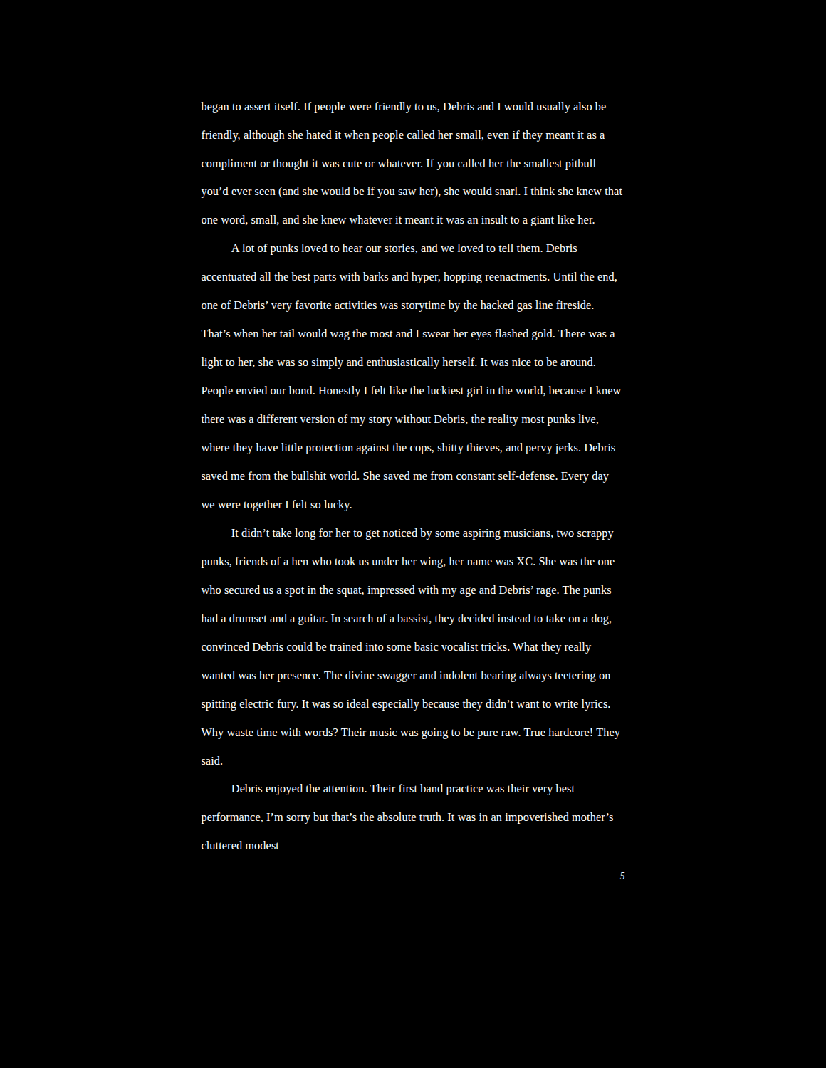began to assert itself. If people were friendly to us, Debris and I would usually also be friendly, although she hated it when people called her small, even if they meant it as a compliment or thought it was cute or whatever. If you called her the smallest pitbull you’d ever seen (and she would be if you saw her), she would snarl. I think she knew that one word, small, and she knew whatever it meant it was an insult to a giant like her.
A lot of punks loved to hear our stories, and we loved to tell them. Debris accentuated all the best parts with barks and hyper, hopping reenactments. Until the end, one of Debris’ very favorite activities was storytime by the hacked gas line fireside. That’s when her tail would wag the most and I swear her eyes flashed gold. There was a light to her, she was so simply and enthusiastically herself. It was nice to be around. People envied our bond. Honestly I felt like the luckiest girl in the world, because I knew there was a different version of my story without Debris, the reality most punks live, where they have little protection against the cops, shitty thieves, and pervy jerks. Debris saved me from the bullshit world. She saved me from constant self-defense. Every day we were together I felt so lucky.
It didn’t take long for her to get noticed by some aspiring musicians, two scrappy punks, friends of a hen who took us under her wing, her name was XC. She was the one who secured us a spot in the squat, impressed with my age and Debris’ rage. The punks had a drumset and a guitar. In search of a bassist, they decided instead to take on a dog, convinced Debris could be trained into some basic vocalist tricks. What they really wanted was her presence. The divine swagger and indolent bearing always teetering on spitting electric fury. It was so ideal especially because they didn’t want to write lyrics. Why waste time with words? Their music was going to be pure raw. True hardcore! They said.
Debris enjoyed the attention. Their first band practice was their very best performance, I’m sorry but that’s the absolute truth. It was in an impoverished mother’s cluttered modest
5